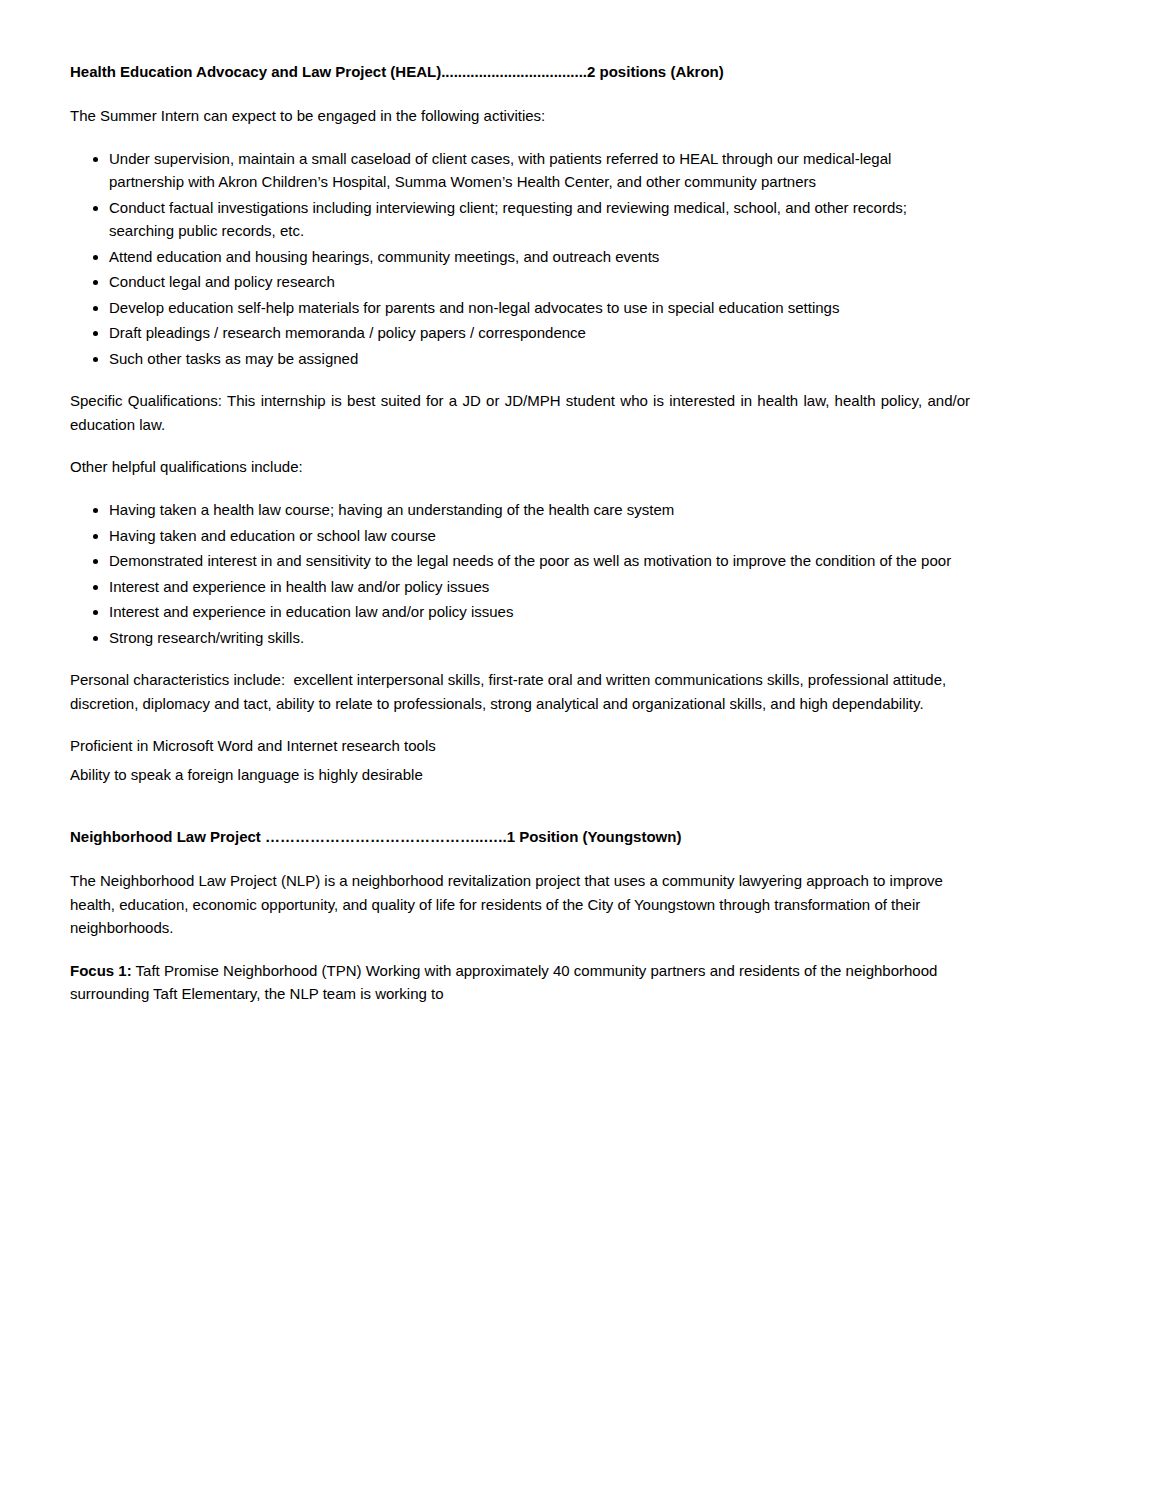Health Education Advocacy and Law Project (HEAL)...................................2 positions (Akron)
The Summer Intern can expect to be engaged in the following activities:
Under supervision, maintain a small caseload of client cases, with patients referred to HEAL through our medical-legal partnership with Akron Children’s Hospital, Summa Women’s Health Center, and other community partners
Conduct factual investigations including interviewing client; requesting and reviewing medical, school, and other records; searching public records, etc.
Attend education and housing hearings, community meetings, and outreach events
Conduct legal and policy research
Develop education self-help materials for parents and non-legal advocates to use in special education settings
Draft pleadings / research memoranda / policy papers / correspondence
Such other tasks as may be assigned
Specific Qualifications: This internship is best suited for a JD or JD/MPH student who is interested in health law, health policy, and/or education law.
Other helpful qualifications include:
Having taken a health law course; having an understanding of the health care system
Having taken and education or school law course
Demonstrated interest in and sensitivity to the legal needs of the poor as well as motivation to improve the condition of the poor
Interest and experience in health law and/or policy issues
Interest and experience in education law and/or policy issues
Strong research/writing skills.
Personal characteristics include: excellent interpersonal skills, first-rate oral and written communications skills, professional attitude, discretion, diplomacy and tact, ability to relate to professionals, strong analytical and organizational skills, and high dependability.
Proficient in Microsoft Word and Internet research tools
Ability to speak a foreign language is highly desirable
Neighborhood Law Project ……………………………………..…..1 Position (Youngstown)
The Neighborhood Law Project (NLP) is a neighborhood revitalization project that uses a community lawyering approach to improve health, education, economic opportunity, and quality of life for residents of the City of Youngstown through transformation of their neighborhoods.
Focus 1: Taft Promise Neighborhood (TPN) Working with approximately 40 community partners and residents of the neighborhood surrounding Taft Elementary, the NLP team is working to